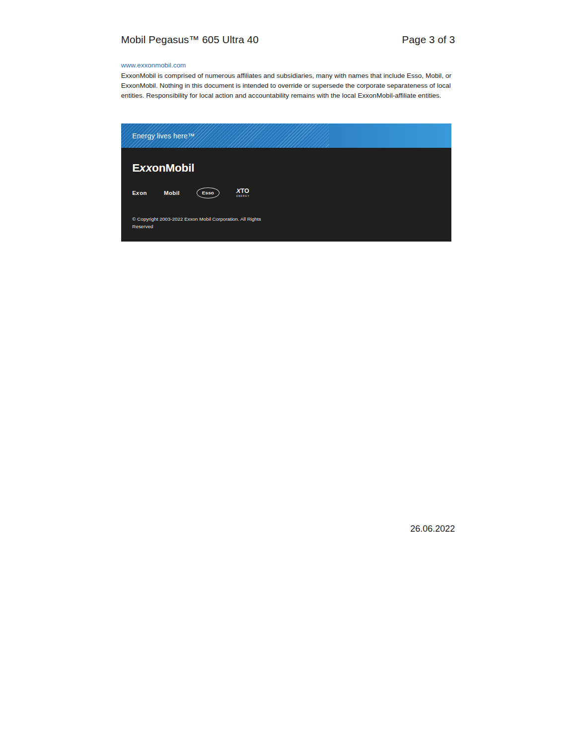Mobil Pegasus™ 605 Ultra 40 Page 3 of 3
www.exxonmobil.com
ExxonMobil is comprised of numerous affiliates and subsidiaries, many with names that include Esso, Mobil, or ExxonMobil. Nothing in this document is intended to override or supersede the corporate separateness of local entities. Responsibility for local action and accountability remains with the local ExxonMobil-affiliate entities.
Energy lives here™
ExxonMobil
Exon Mobil Esso XTO ENERGY
© Copyright 2003-2022 Exxon Mobil Corporation. All Rights Reserved
26.06.2022